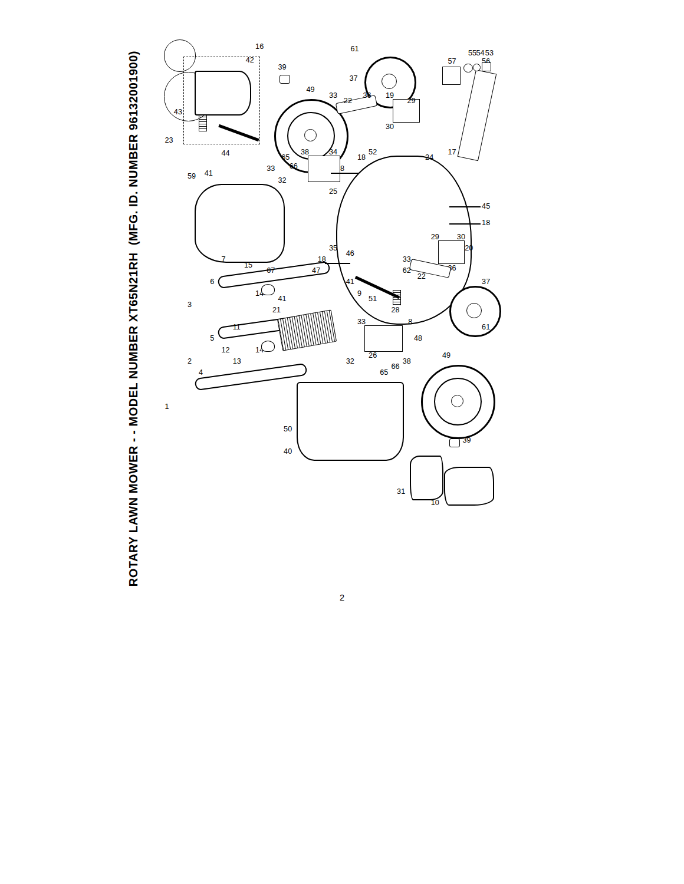ROTARY LAWN MOWER - - MODEL NUMBER XT65N21RH (MFG. ID. NUMBER 96132001900)
16
42
43
23
44
41
39
49
61
37
19
29
30
33
22
36
38
34
32
33
66
65
8
25
59
52
18
24
17
56
57
55
54
53
45
18
29
30
20
36
33
22
37
61
7
6
3
2
1
5
4
11
12
13
14
14
15
67
21
41
18
35
46
47
41
9
51
28
62
33
26
32
8
48
66
65
38
49
39
50
40
31
10
2